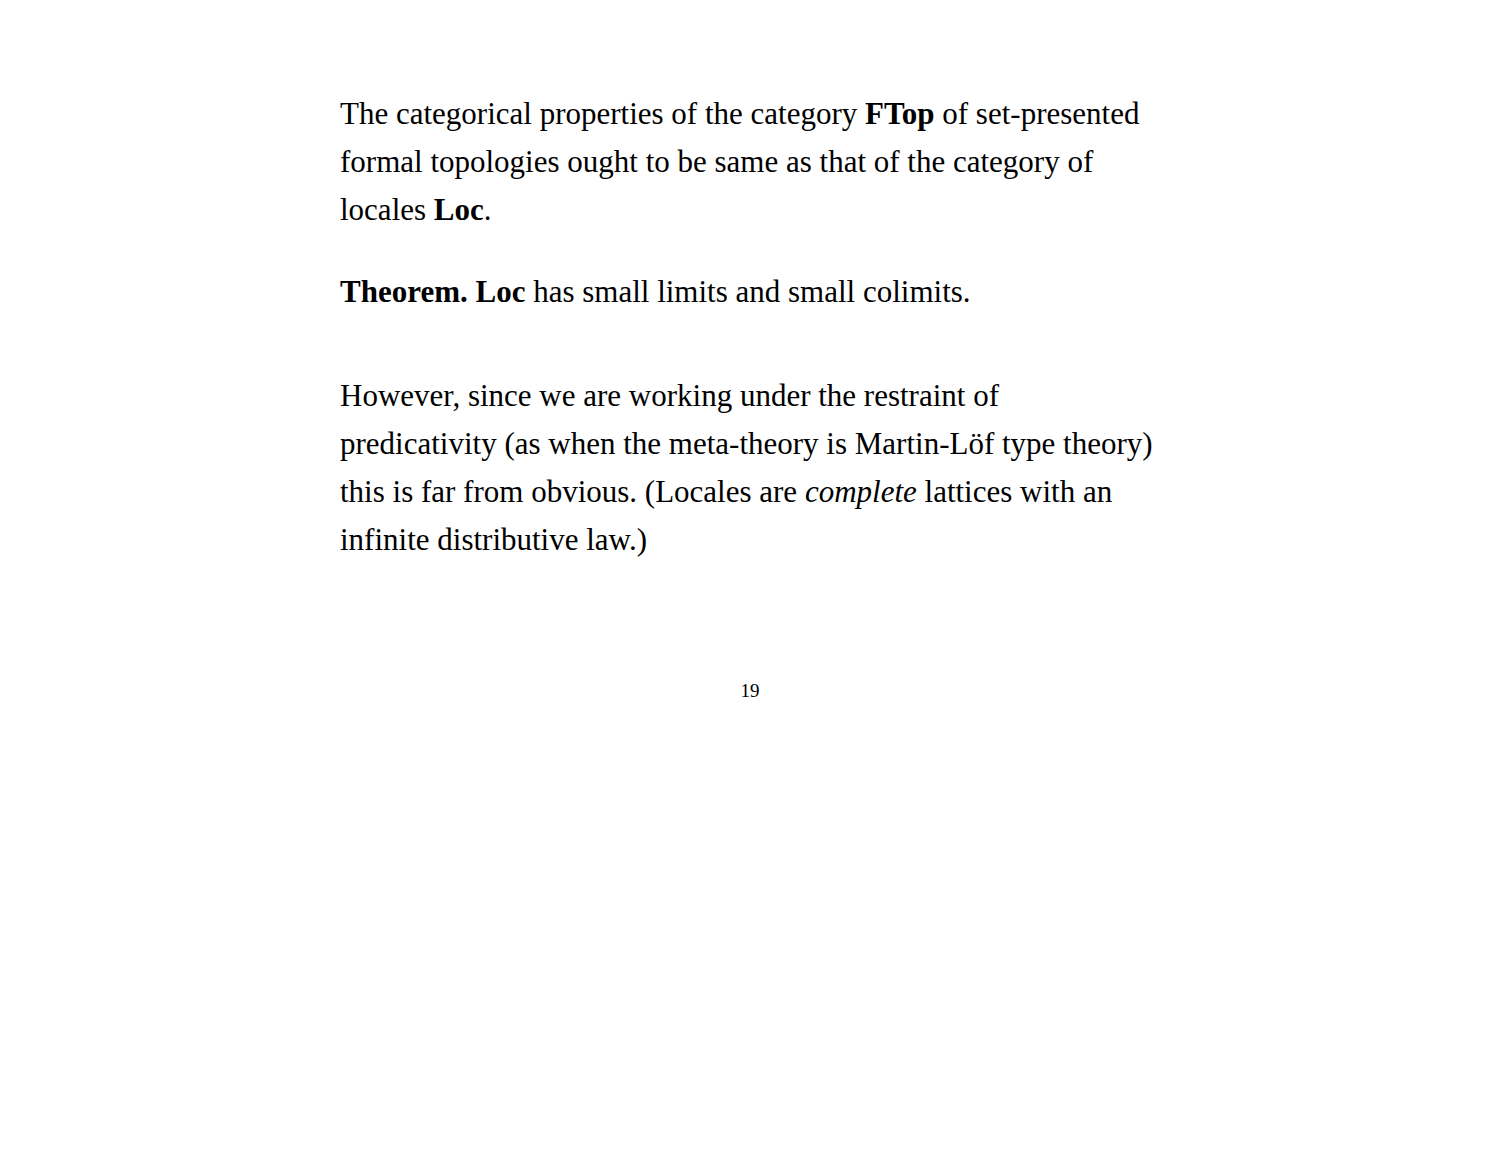The categorical properties of the category FTop of set-presented formal topologies ought to be same as that of the category of locales Loc.
Theorem. Loc has small limits and small colimits.
However, since we are working under the restraint of predicativity (as when the meta-theory is Martin-Löf type theory) this is far from obvious. (Locales are complete lattices with an infinite distributive law.)
19